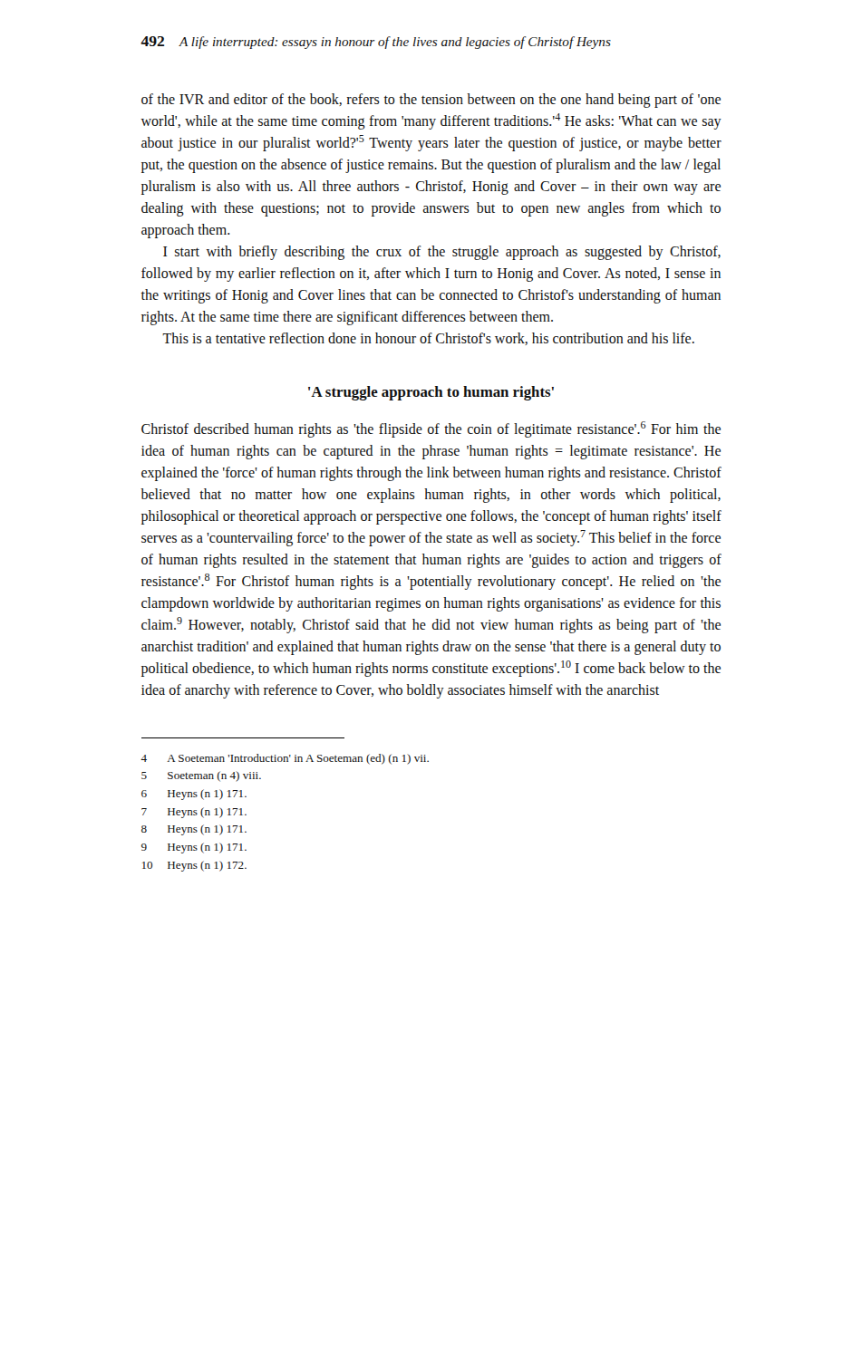492 A life interrupted: essays in honour of the lives and legacies of Christof Heyns
of the IVR and editor of the book, refers to the tension between on the one hand being part of 'one world', while at the same time coming from 'many different traditions.'4 He asks: 'What can we say about justice in our pluralist world?'5 Twenty years later the question of justice, or maybe better put, the question on the absence of justice remains. But the question of pluralism and the law / legal pluralism is also with us. All three authors - Christof, Honig and Cover – in their own way are dealing with these questions; not to provide answers but to open new angles from which to approach them.
I start with briefly describing the crux of the struggle approach as suggested by Christof, followed by my earlier reflection on it, after which I turn to Honig and Cover. As noted, I sense in the writings of Honig and Cover lines that can be connected to Christof's understanding of human rights. At the same time there are significant differences between them.
This is a tentative reflection done in honour of Christof's work, his contribution and his life.
'A struggle approach to human rights'
Christof described human rights as 'the flipside of the coin of legitimate resistance'.6 For him the idea of human rights can be captured in the phrase 'human rights = legitimate resistance'. He explained the 'force' of human rights through the link between human rights and resistance. Christof believed that no matter how one explains human rights, in other words which political, philosophical or theoretical approach or perspective one follows, the 'concept of human rights' itself serves as a 'countervailing force' to the power of the state as well as society.7 This belief in the force of human rights resulted in the statement that human rights are 'guides to action and triggers of resistance'.8 For Christof human rights is a 'potentially revolutionary concept'. He relied on 'the clampdown worldwide by authoritarian regimes on human rights organisations' as evidence for this claim.9 However, notably, Christof said that he did not view human rights as being part of 'the anarchist tradition' and explained that human rights draw on the sense 'that there is a general duty to political obedience, to which human rights norms constitute exceptions'.10 I come back below to the idea of anarchy with reference to Cover, who boldly associates himself with the anarchist
4 A Soeteman 'Introduction' in A Soeteman (ed) (n 1) vii.
5 Soeteman (n 4) viii.
6 Heyns (n 1) 171.
7 Heyns (n 1) 171.
8 Heyns (n 1) 171.
9 Heyns (n 1) 171.
10 Heyns (n 1) 172.